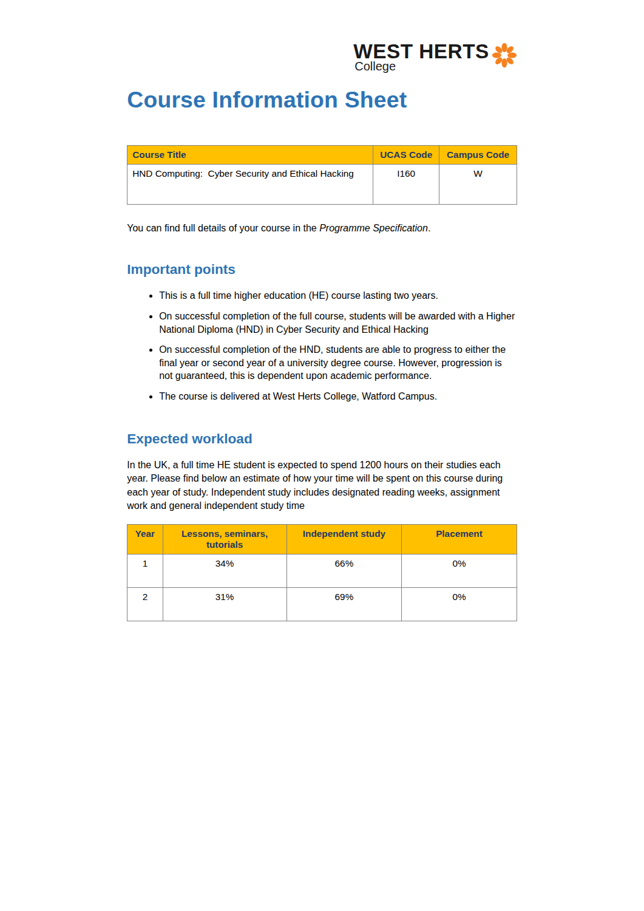WEST HERTS
College
Course Information Sheet
| Course Title | UCAS Code | Campus Code |
| --- | --- | --- |
| HND Computing: Cyber Security and Ethical Hacking | I160 | W |
You can find full details of your course in the Programme Specification.
Important points
This is a full time higher education (HE) course lasting two years.
On successful completion of the full course, students will be awarded with a Higher National Diploma (HND) in Cyber Security and Ethical Hacking
On successful completion of the HND, students are able to progress to either the final year or second year of a university degree course. However, progression is not guaranteed, this is dependent upon academic performance.
The course is delivered at West Herts College, Watford Campus.
Expected workload
In the UK, a full time HE student is expected to spend 1200 hours on their studies each year. Please find below an estimate of how your time will be spent on this course during each year of study. Independent study includes designated reading weeks, assignment work and general independent study time
| Year | Lessons, seminars, tutorials | Independent study | Placement |
| --- | --- | --- | --- |
| 1 | 34% | 66% | 0% |
| 2 | 31% | 69% | 0% |